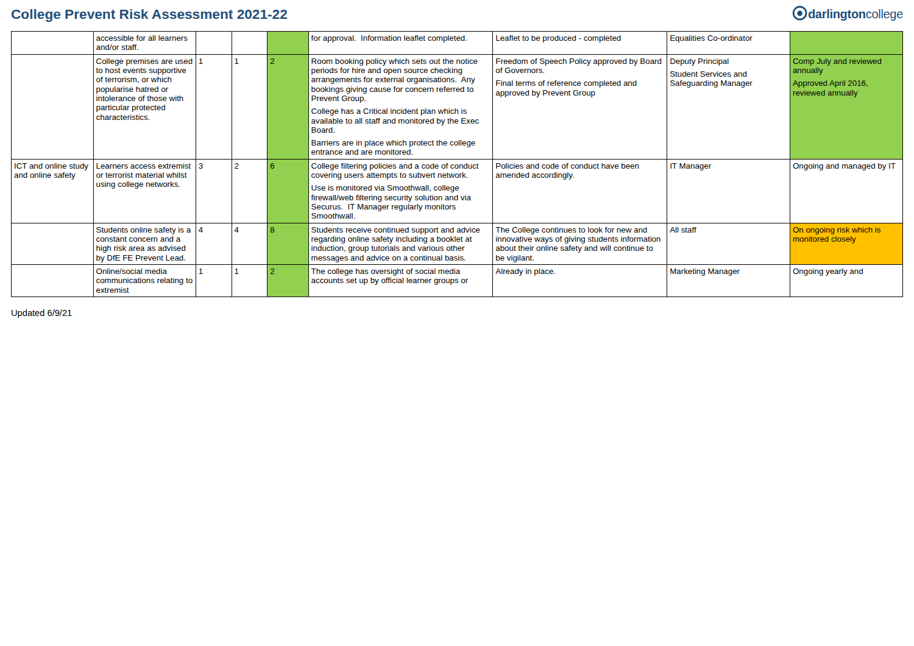College Prevent Risk Assessment 2021-22
⦿darlington college
| | accessible for all learners and/or staff. | | | | for approval. Information leaflet completed. | Leaflet to be produced - completed | Equalities Co-ordinator | |
| | College premises are used to host events supportive of terrorism, or which popularise hatred or intolerance of those with particular protected characteristics. | 1 | 1 | 2 | Room booking policy which sets out the notice periods for hire and open source checking arrangements for external organisations. Any bookings giving cause for concern referred to Prevent Group. College has a Critical incident plan which is available to all staff and monitored by the Exec Board. Barriers are in place which protect the college entrance and are monitored. | Freedom of Speech Policy approved by Board of Governors. Final terms of reference completed and approved by Prevent Group | Deputy Principal Student Services and Safeguarding Manager | Comp July and reviewed annually Approved April 2016, reviewed annually |
| ICT and online study and online safety | Learners access extremist or terrorist material whilst using college networks. | 3 | 2 | 6 | College filtering policies and a code of conduct covering users attempts to subvert network. Use is monitored via Smoothwall, college firewall/web filtering security solution and via Securus. IT Manager regularly monitors Smoothwall. | Policies and code of conduct have been amended accordingly. | IT Manager | Ongoing and managed by IT |
| | Students online safety is a constant concern and a high risk area as advised by DfE FE Prevent Lead. | 4 | 4 | 8 | Students receive continued support and advice regarding online safety including a booklet at induction, group tutorials and various other messages and advice on a continual basis. | The College continues to look for new and innovative ways of giving students information about their online safety and will continue to be vigilant. | All staff | On ongoing risk which is monitored closely |
| | Online/social media communications relating to extremist | 1 | 1 | 2 | The college has oversight of social media accounts set up by official learner groups or | Already in place. | Marketing Manager | Ongoing yearly and |
Updated 6/9/21